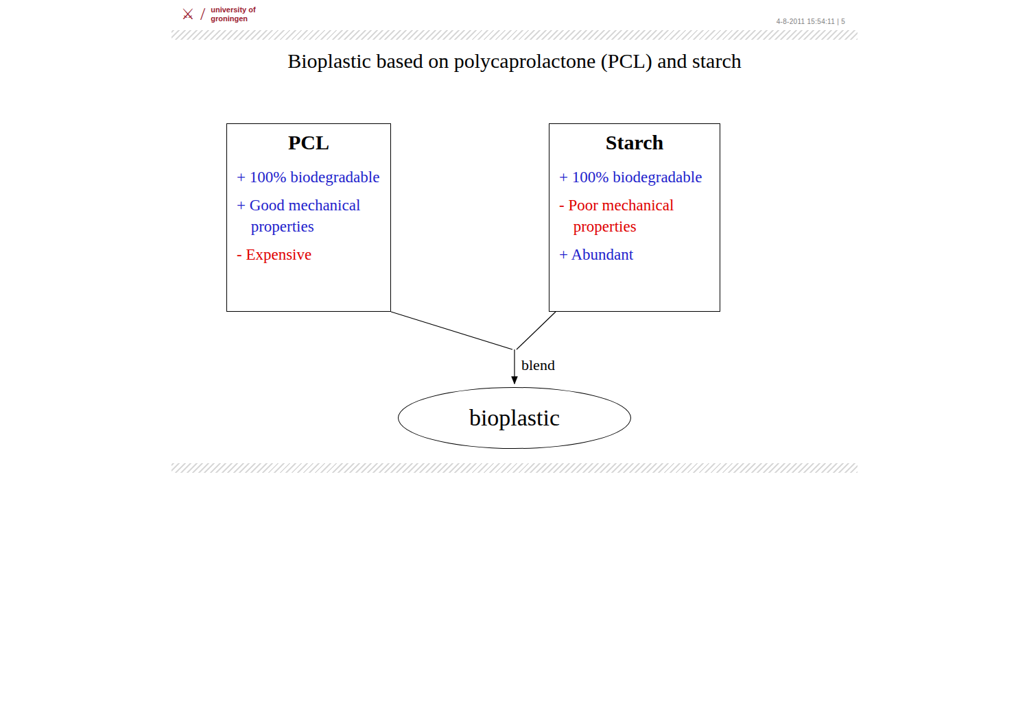⚔ / university of
groningen
4-8-2011 15:54:11 | 5
Bioplastic based on polycaprolactone (PCL) and starch
PCL
+ 100% biodegradable
+ Good mechanical properties
- Expensive
Starch
+ 100% biodegradable
- Poor mechanical properties
+ Abundant
blend
bioplastic